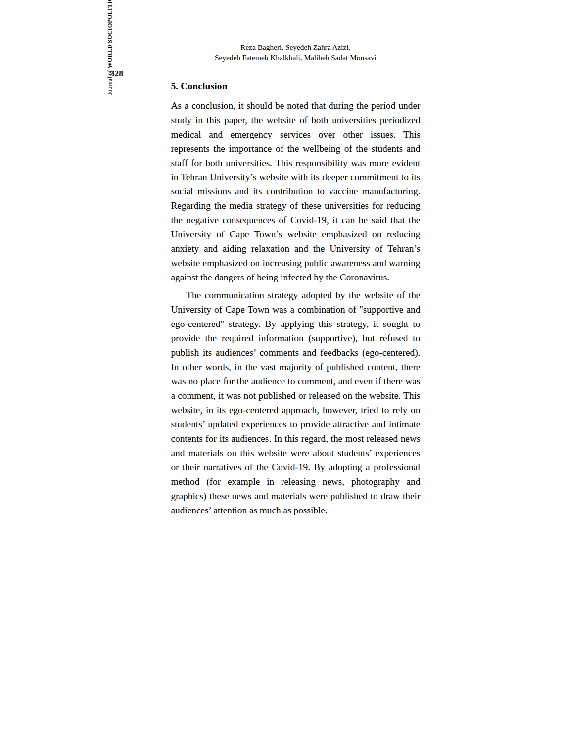328
Journal of WORLD SOCIOPOLITICAL STUDIES | Vol. 5 | No. 2 | Spring 2021
Reza Bagheri, Seyedeh Zahra Azizi, Seyedeh Fatemeh Khalkhali, Maliheh Sadat Mousavi
5. Conclusion
As a conclusion, it should be noted that during the period under study in this paper, the website of both universities periodized medical and emergency services over other issues. This represents the importance of the wellbeing of the students and staff for both universities. This responsibility was more evident in Tehran University’s website with its deeper commitment to its social missions and its contribution to vaccine manufacturing. Regarding the media strategy of these universities for reducing the negative consequences of Covid-19, it can be said that the University of Cape Town’s website emphasized on reducing anxiety and aiding relaxation and the University of Tehran’s website emphasized on increasing public awareness and warning against the dangers of being infected by the Coronavirus.
The communication strategy adopted by the website of the University of Cape Town was a combination of "supportive and ego-centered" strategy. By applying this strategy, it sought to provide the required information (supportive), but refused to publish its audiences’ comments and feedbacks (ego-centered). In other words, in the vast majority of published content, there was no place for the audience to comment, and even if there was a comment, it was not published or released on the website. This website, in its ego-centered approach, however, tried to rely on students’ updated experiences to provide attractive and intimate contents for its audiences. In this regard, the most released news and materials on this website were about students’ experiences or their narratives of the Covid-19. By adopting a professional method (for example in releasing news, photography and graphics) these news and materials were published to draw their audiences’ attention as much as possible.